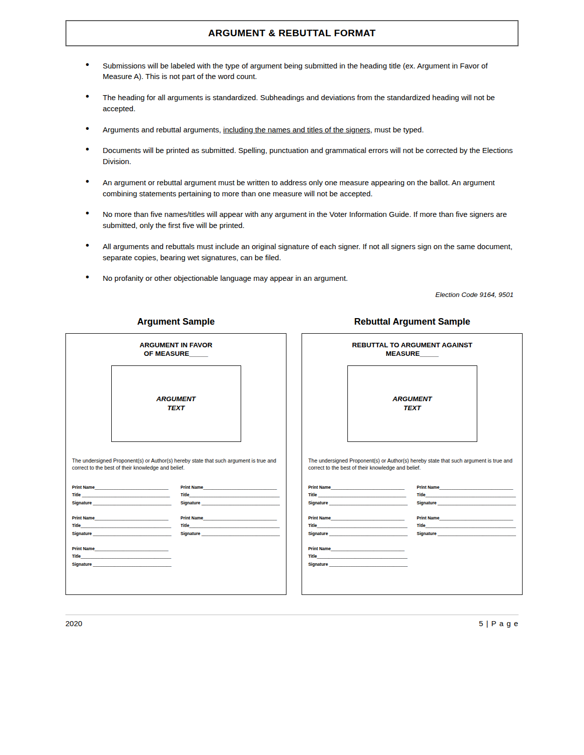ARGUMENT & REBUTTAL FORMAT
Submissions will be labeled with the type of argument being submitted in the heading title (ex. Argument in Favor of Measure A). This is not part of the word count.
The heading for all arguments is standardized. Subheadings and deviations from the standardized heading will not be accepted.
Arguments and rebuttal arguments, including the names and titles of the signers, must be typed.
Documents will be printed as submitted. Spelling, punctuation and grammatical errors will not be corrected by the Elections Division.
An argument or rebuttal argument must be written to address only one measure appearing on the ballot. An argument combining statements pertaining to more than one measure will not be accepted.
No more than five names/titles will appear with any argument in the Voter Information Guide. If more than five signers are submitted, only the first five will be printed.
All arguments and rebuttals must include an original signature of each signer. If not all signers sign on the same document, separate copies, bearing wet signatures, can be filed.
No profanity or other objectionable language may appear in an argument.
Election Code 9164, 9501
Argument Sample
ARGUMENT IN FAVOR
OF MEASURE_____
ARGUMENT
TEXT
The undersigned Proponent(s) or Author(s) hereby state that such argument is true and correct to the best of their knowledge and belief.
Print Name_______________________________ Title _____________________________________ Signature _________________________________
Print Name_______________________________ Title______________________________________ Signature _________________________________
Print Name_______________________________ Title______________________________________ Signature _________________________________
Print Name_______________________________ Title______________________________________ Signature _________________________________
Print Name_______________________________ Title______________________________________ Signature _________________________________
Rebuttal Argument Sample
REBUTTAL TO ARGUMENT AGAINST
MEASURE_____
ARGUMENT
TEXT
The undersigned Proponent(s) or Author(s) hereby state that such argument is true and correct to the best of their knowledge and belief.
Print Name_______________________________ Title _____________________________________ Signature _________________________________
Print Name_______________________________ Title______________________________________ Signature _________________________________
Print Name_______________________________ Title______________________________________ Signature _________________________________
Print Name_______________________________ Title______________________________________ Signature _________________________________
Print Name_______________________________ Title______________________________________ Signature _________________________________
2020 5 | P a g e